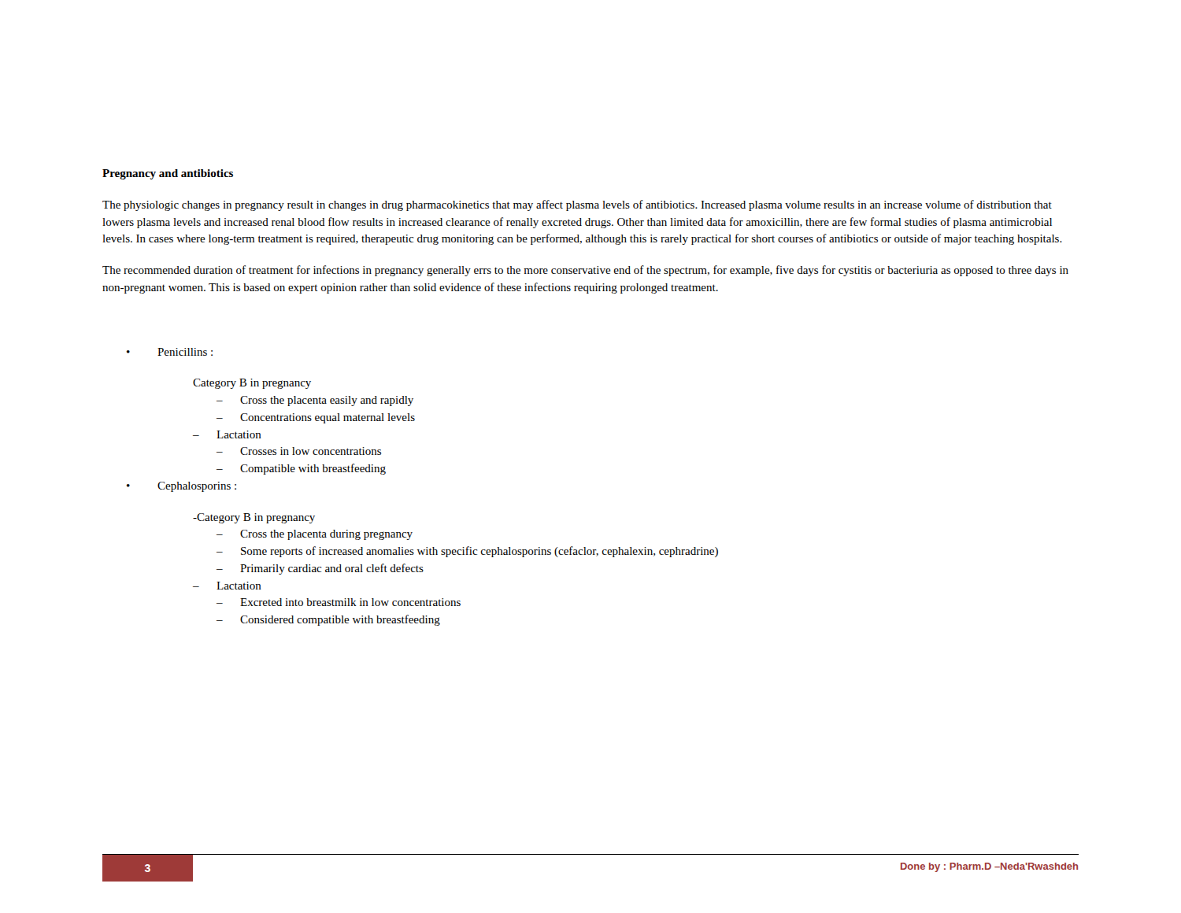Pregnancy and antibiotics
The physiologic changes in pregnancy result in changes in drug pharmacokinetics that may affect plasma levels of antibiotics. Increased plasma volume results in an increase volume of distribution that lowers plasma levels and increased renal blood flow results in increased clearance of renally excreted drugs. Other than limited data for amoxicillin, there are few formal studies of plasma antimicrobial levels. In cases where long-term treatment is required, therapeutic drug monitoring can be performed, although this is rarely practical for short courses of antibiotics or outside of major teaching hospitals.
The recommended duration of treatment for infections in pregnancy generally errs to the more conservative end of the spectrum, for example, five days for cystitis or bacteriuria as opposed to three days in non-pregnant women. This is based on expert opinion rather than solid evidence of these infections requiring prolonged treatment.
• Penicillins :
Category B in pregnancy
–Cross the placenta easily and rapidly
–Concentrations equal maternal levels
–Lactation
–Crosses in low concentrations
–Compatible with breastfeeding
• Cephalosporins :
-Category B in pregnancy
–Cross the placenta during pregnancy
–Some reports of increased anomalies with specific cephalosporins (cefaclor, cephalexin, cephradrine)
–Primarily cardiac and oral cleft defects
–Lactation
–Excreted into breastmilk in low concentrations
–Considered compatible with breastfeeding
3
Done by : Pharm.D –Neda'Rwashdeh